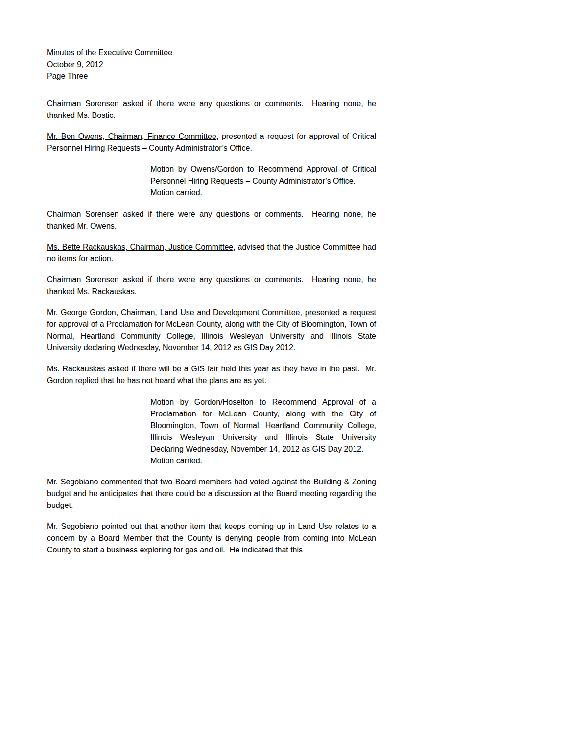Minutes of the Executive Committee
October 9, 2012
Page Three
Chairman Sorensen asked if there were any questions or comments. Hearing none, he thanked Ms. Bostic.
Mr. Ben Owens, Chairman, Finance Committee, presented a request for approval of Critical Personnel Hiring Requests – County Administrator’s Office.
Motion by Owens/Gordon to Recommend Approval of Critical Personnel Hiring Requests – County Administrator’s Office.
Motion carried.
Chairman Sorensen asked if there were any questions or comments. Hearing none, he thanked Mr. Owens.
Ms. Bette Rackauskas, Chairman, Justice Committee, advised that the Justice Committee had no items for action.
Chairman Sorensen asked if there were any questions or comments. Hearing none, he thanked Ms. Rackauskas.
Mr. George Gordon, Chairman, Land Use and Development Committee, presented a request for approval of a Proclamation for McLean County, along with the City of Bloomington, Town of Normal, Heartland Community College, Illinois Wesleyan University and Illinois State University declaring Wednesday, November 14, 2012 as GIS Day 2012.
Ms. Rackauskas asked if there will be a GIS fair held this year as they have in the past. Mr. Gordon replied that he has not heard what the plans are as yet.
Motion by Gordon/Hoselton to Recommend Approval of a Proclamation for McLean County, along with the City of Bloomington, Town of Normal, Heartland Community College, Illinois Wesleyan University and Illinois State University Declaring Wednesday, November 14, 2012 as GIS Day 2012.
Motion carried.
Mr. Segobiano commented that two Board members had voted against the Building & Zoning budget and he anticipates that there could be a discussion at the Board meeting regarding the budget.
Mr. Segobiano pointed out that another item that keeps coming up in Land Use relates to a concern by a Board Member that the County is denying people from coming into McLean County to start a business exploring for gas and oil. He indicated that this